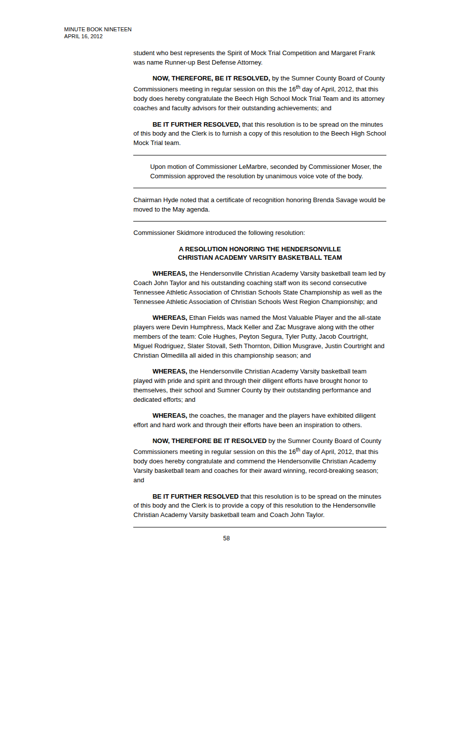MINUTE BOOK NINETEEN
APRIL 16, 2012
student who best represents the Spirit of Mock Trial Competition and Margaret Frank was name Runner-up Best Defense Attorney.
NOW, THEREFORE, BE IT RESOLVED, by the Sumner County Board of County Commissioners meeting in regular session on this the 16th day of April, 2012, that this body does hereby congratulate the Beech High School Mock Trial Team and its attorney coaches and faculty advisors for their outstanding achievements; and
BE IT FURTHER RESOLVED, that this resolution is to be spread on the minutes of this body and the Clerk is to furnish a copy of this resolution to the Beech High School Mock Trial team.
Upon motion of Commissioner LeMarbre, seconded by Commissioner Moser, the Commission approved the resolution by unanimous voice vote of the body.
Chairman Hyde noted that a certificate of recognition honoring Brenda Savage would be moved to the May agenda.
Commissioner Skidmore introduced the following resolution:
A RESOLUTION HONORING THE HENDERSONVILLE
CHRISTIAN ACADEMY VARSITY BASKETBALL TEAM
WHEREAS, the Hendersonville Christian Academy Varsity basketball team led by Coach John Taylor and his outstanding coaching staff won its second consecutive Tennessee Athletic Association of Christian Schools State Championship as well as the Tennessee Athletic Association of Christian Schools West Region Championship; and
WHEREAS, Ethan Fields was named the Most Valuable Player and the all-state players were Devin Humphress, Mack Keller and Zac Musgrave along with the other members of the team: Cole Hughes, Peyton Segura, Tyler Putty, Jacob Courtright, Miguel Rodriguez, Slater Stovall, Seth Thornton, Dillion Musgrave, Justin Courtright and Christian Olmedilla all aided in this championship season; and
WHEREAS, the Hendersonville Christian Academy Varsity basketball team played with pride and spirit and through their diligent efforts have brought honor to themselves, their school and Sumner County by their outstanding performance and dedicated efforts; and
WHEREAS, the coaches, the manager and the players have exhibited diligent effort and hard work and through their efforts have been an inspiration to others.
NOW, THEREFORE BE IT RESOLVED by the Sumner County Board of County Commissioners meeting in regular session on this the 16th day of April, 2012, that this body does hereby congratulate and commend the Hendersonville Christian Academy Varsity basketball team and coaches for their award winning, record-breaking season; and
BE IT FURTHER RESOLVED that this resolution is to be spread on the minutes of this body and the Clerk is to provide a copy of this resolution to the Hendersonville Christian Academy Varsity basketball team and Coach John Taylor.
58